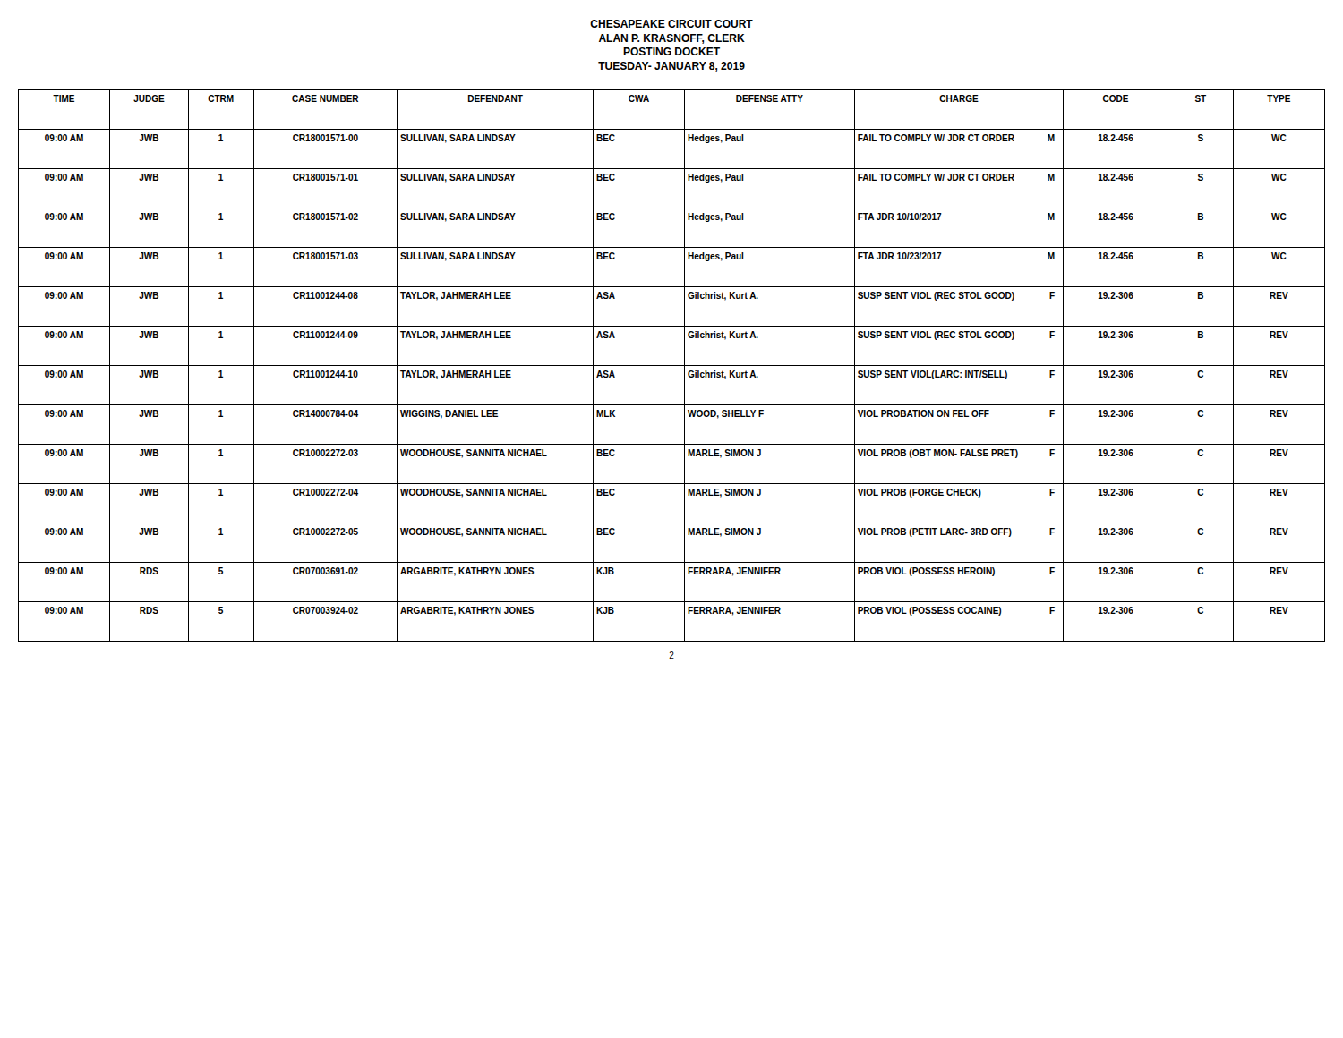CHESAPEAKE CIRCUIT COURT
ALAN P. KRASNOFF, CLERK
POSTING DOCKET
TUESDAY- JANUARY 8, 2019
| TIME | JUDGE | CTRM | CASE NUMBER | DEFENDANT | CWA | DEFENSE ATTY | CHARGE | CODE | ST | TYPE |
| --- | --- | --- | --- | --- | --- | --- | --- | --- | --- | --- |
| 09:00 AM | JWB | 1 | CR18001571-00 | SULLIVAN, SARA LINDSAY | BEC | Hedges, Paul | FAIL TO COMPLY W/ JDR CT ORDER M | 18.2-456 | S | WC |
| 09:00 AM | JWB | 1 | CR18001571-01 | SULLIVAN, SARA LINDSAY | BEC | Hedges, Paul | FAIL TO COMPLY W/ JDR CT ORDER M | 18.2-456 | S | WC |
| 09:00 AM | JWB | 1 | CR18001571-02 | SULLIVAN, SARA LINDSAY | BEC | Hedges, Paul | FTA JDR 10/10/2017 M | 18.2-456 | B | WC |
| 09:00 AM | JWB | 1 | CR18001571-03 | SULLIVAN, SARA LINDSAY | BEC | Hedges, Paul | FTA JDR 10/23/2017 M | 18.2-456 | B | WC |
| 09:00 AM | JWB | 1 | CR11001244-08 | TAYLOR, JAHMERAH LEE | ASA | Gilchrist, Kurt A. | SUSP SENT VIOL (REC STOL GOOD) F | 19.2-306 | B | REV |
| 09:00 AM | JWB | 1 | CR11001244-09 | TAYLOR, JAHMERAH LEE | ASA | Gilchrist, Kurt A. | SUSP SENT VIOL (REC STOL GOOD) F | 19.2-306 | B | REV |
| 09:00 AM | JWB | 1 | CR11001244-10 | TAYLOR, JAHMERAH LEE | ASA | Gilchrist, Kurt A. | SUSP SENT VIOL(LARC: INT/SELL) F | 19.2-306 | C | REV |
| 09:00 AM | JWB | 1 | CR14000784-04 | WIGGINS, DANIEL LEE | MLK | WOOD, SHELLY F | VIOL PROBATION ON FEL OFF F | 19.2-306 | C | REV |
| 09:00 AM | JWB | 1 | CR10002272-03 | WOODHOUSE, SANNITA NICHAEL | BEC | MARLE, SIMON J | VIOL PROB (OBT MON- FALSE PRET) F | 19.2-306 | C | REV |
| 09:00 AM | JWB | 1 | CR10002272-04 | WOODHOUSE, SANNITA NICHAEL | BEC | MARLE, SIMON J | VIOL PROB (FORGE CHECK) F | 19.2-306 | C | REV |
| 09:00 AM | JWB | 1 | CR10002272-05 | WOODHOUSE, SANNITA NICHAEL | BEC | MARLE, SIMON J | VIOL PROB (PETIT LARC- 3RD OFF) F | 19.2-306 | C | REV |
| 09:00 AM | RDS | 5 | CR07003691-02 | ARGABRITE, KATHRYN JONES | KJB | FERRARA, JENNIFER | PROB VIOL (POSSESS HEROIN) F | 19.2-306 | C | REV |
| 09:00 AM | RDS | 5 | CR07003924-02 | ARGABRITE, KATHRYN JONES | KJB | FERRARA, JENNIFER | PROB VIOL (POSSESS COCAINE) F | 19.2-306 | C | REV |
2